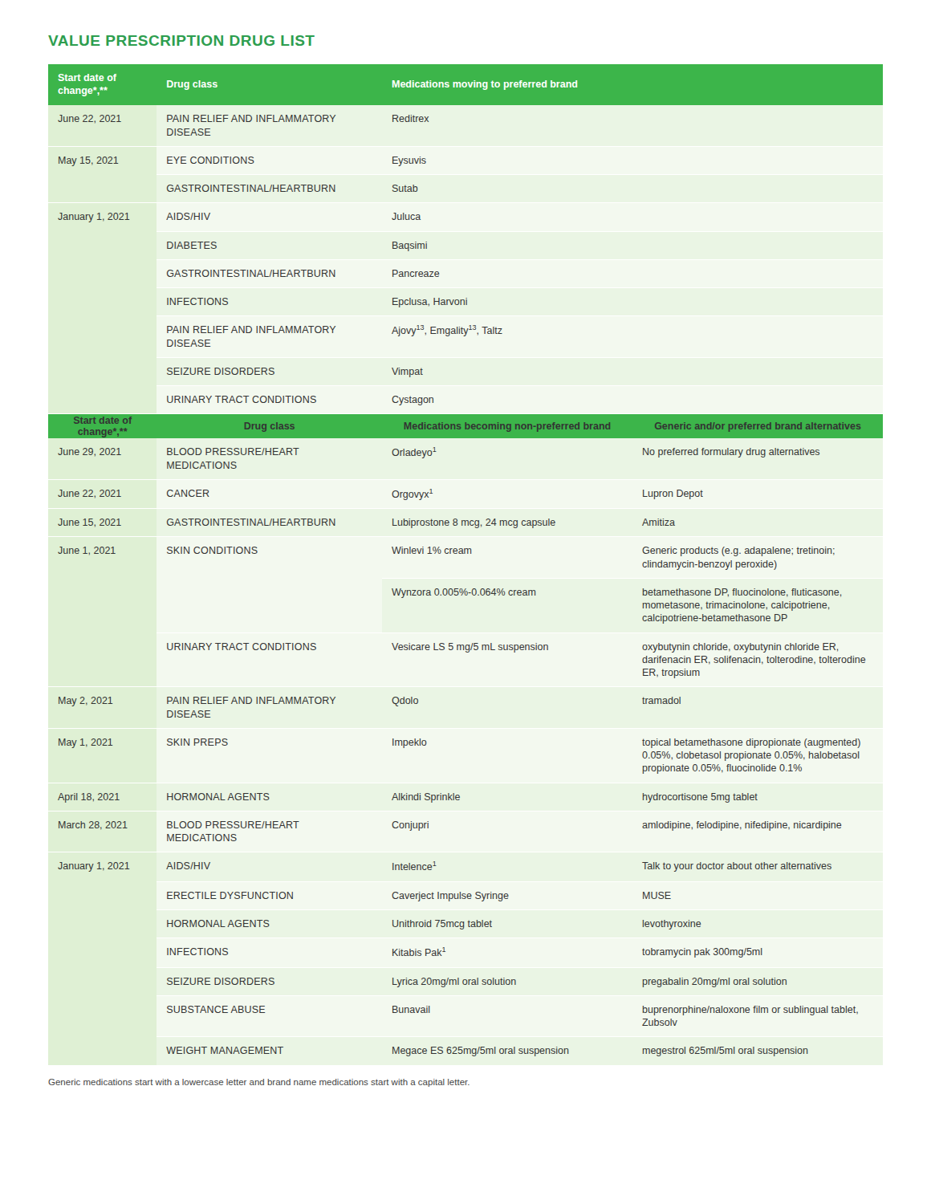Value Prescription Drug List
| Start date of change*,** | Drug class | Medications moving to preferred brand |
| --- | --- | --- |
| June 22, 2021 | Pain relief and inflammatory disease | Reditrex |
| May 15, 2021 | Eye conditions | Eysuvis |
| Gastrointestinal/heartburn | Sutab |
| January 1, 2021 | AIDS/HIV | Juluca |
| Diabetes | Baqsimi |
| Gastrointestinal/heartburn | Pancreaze |
| Infections | Epclusa, Harvoni |
| Pain relief and inflammatory disease | Ajovy 13 , Emgality 13 , Taltz |
| Seizure disorders | Vimpat |
| Urinary tract conditions | Cystagon |
| Start date of change*,** | Drug class | Medications becoming non-preferred brand | Generic and/or preferred brand alternatives |
| June 29, 2021 | Blood pressure/heart medications | Orladeyo 1 | No preferred formulary drug alternatives |
| June 22, 2021 | Cancer | Orgovyx 1 | Lupron Depot |
| June 15, 2021 | Gastrointestinal/heartburn | Lubiprostone 8 mcg, 24 mcg capsule | Amitiza |
| June 1, 2021 | Skin conditions | Winlevi 1% cream | Generic products (e.g. adapalene; tretinoin; clindamycin-benzoyl peroxide) |
| Wynzora 0.005%-0.064% cream | betamethasone DP, fluocinolone, fluticasone, mometasone, trimacinolone, calcipotriene, calcipotriene-betamethasone DP |
| Urinary tract conditions | Vesicare LS 5 mg/5 mL suspension | oxybutynin chloride, oxybutynin chloride ER, darifenacin ER, solifenacin, tolterodine, tolterodine ER, tropsium |
| May 2, 2021 | Pain relief and inflammatory disease | Qdolo | tramadol |
| May 1, 2021 | Skin preps | Impeklo | topical betamethasone dipropionate (augmented) 0.05%, clobetasol propionate 0.05%, halobetasol propionate 0.05%, fluocinolide 0.1% |
| April 18, 2021 | Hormonal agents | Alkindi Sprinkle | hydrocortisone 5mg tablet |
| March 28, 2021 | Blood pressure/heart medications | Conjupri | amlodipine, felodipine, nifedipine, nicardipine |
| January 1, 2021 | AIDS/HIV | Intelence 1 | Talk to your doctor about other alternatives |
| Erectile dysfunction | Caverject Impulse Syringe | MUSE |
| Hormonal agents | Unithroid 75mcg tablet | levothyroxine |
| Infections | Kitabis Pak 1 | tobramycin pak 300mg/5ml |
| Seizure disorders | Lyrica 20mg/ml oral solution | pregabalin 20mg/ml oral solution |
| Substance abuse | Bunavail | buprenorphine/naloxone film or sublingual tablet, Zubsolv |
| Weight management | Megace ES 625mg/5ml oral suspension | megestrol 625ml/5ml oral suspension |
Generic medications start with a lowercase letter and brand name medications start with a capital letter.